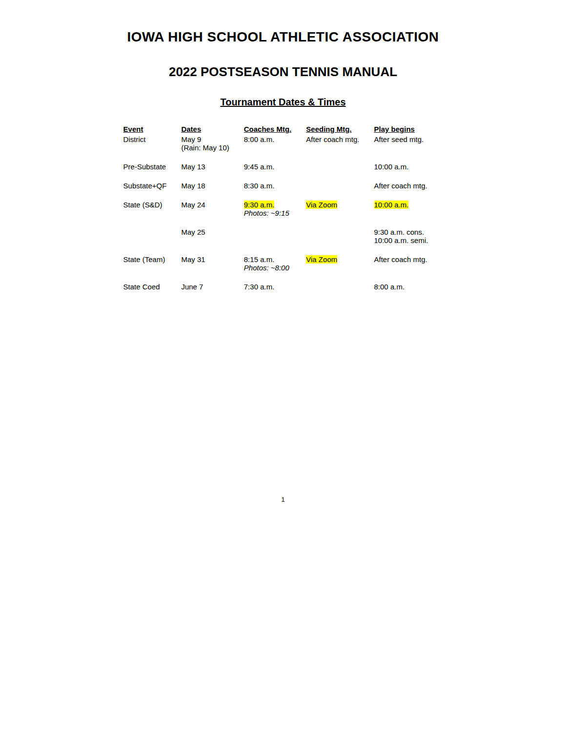IOWA HIGH SCHOOL ATHLETIC ASSOCIATION
2022 POSTSEASON TENNIS MANUAL
Tournament Dates & Times
| Event | Dates | Coaches Mtg. | Seeding Mtg. | Play begins |
| --- | --- | --- | --- | --- |
| District | May 9 | 8:00 a.m. | After coach mtg. | After seed mtg. |
| | (Rain: May 10) | | | |
| Pre-Substate | May 13 | 9:45 a.m. | | 10:00 a.m. |
| Substate+QF | May 18 | 8:30 a.m. | | After coach mtg. |
| State (S&D) | May 24 | 9:30 a.m. | Via Zoom | 10:00 a.m. |
| | | Photos: ~9:15 | | |
| | May 25 | | | 9:30 a.m. cons. |
| | | | | 10:00 a.m. semi. |
| State (Team) | May 31 | 8:15 a.m. | Via Zoom | After coach mtg. |
| | | Photos: ~8:00 | | |
| State Coed | June 7 | 7:30 a.m. | | 8:00 a.m. |
1